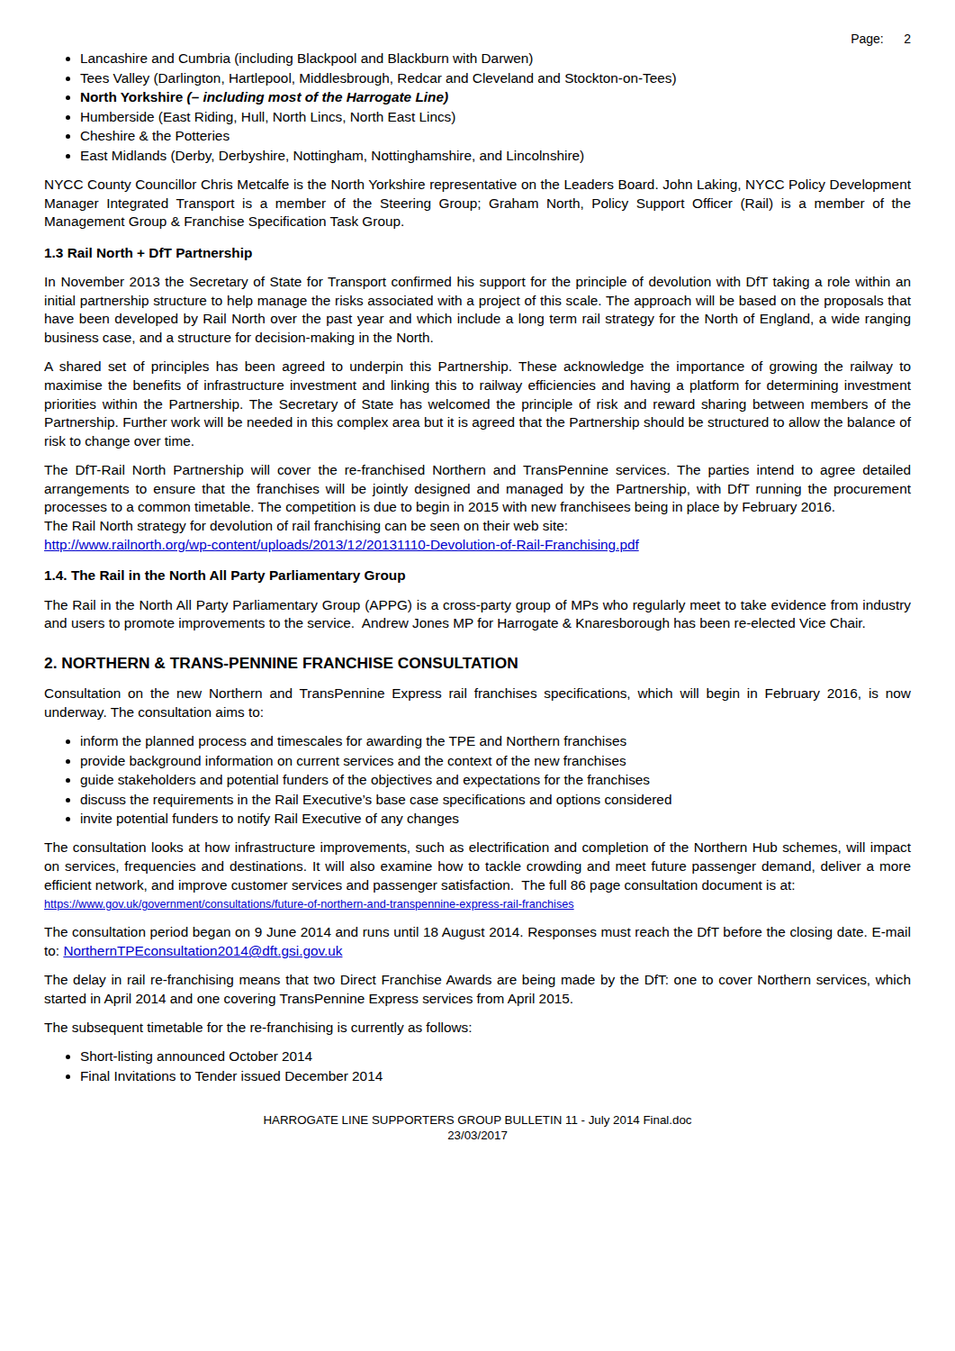Page: 2
Lancashire and Cumbria (including Blackpool and Blackburn with Darwen)
Tees Valley (Darlington, Hartlepool, Middlesbrough, Redcar and Cleveland and Stockton-on-Tees)
North Yorkshire (– including most of the Harrogate Line)
Humberside (East Riding, Hull, North Lincs, North East Lincs)
Cheshire & the Potteries
East Midlands (Derby, Derbyshire, Nottingham, Nottinghamshire, and Lincolnshire)
NYCC County Councillor Chris Metcalfe is the North Yorkshire representative on the Leaders Board. John Laking, NYCC Policy Development Manager Integrated Transport is a member of the Steering Group; Graham North, Policy Support Officer (Rail) is a member of the Management Group & Franchise Specification Task Group.
1.3 Rail North + DfT Partnership
In November 2013 the Secretary of State for Transport confirmed his support for the principle of devolution with DfT taking a role within an initial partnership structure to help manage the risks associated with a project of this scale. The approach will be based on the proposals that have been developed by Rail North over the past year and which include a long term rail strategy for the North of England, a wide ranging business case, and a structure for decision-making in the North.
A shared set of principles has been agreed to underpin this Partnership. These acknowledge the importance of growing the railway to maximise the benefits of infrastructure investment and linking this to railway efficiencies and having a platform for determining investment priorities within the Partnership. The Secretary of State has welcomed the principle of risk and reward sharing between members of the Partnership. Further work will be needed in this complex area but it is agreed that the Partnership should be structured to allow the balance of risk to change over time.
The DfT-Rail North Partnership will cover the re-franchised Northern and TransPennine services. The parties intend to agree detailed arrangements to ensure that the franchises will be jointly designed and managed by the Partnership, with DfT running the procurement processes to a common timetable. The competition is due to begin in 2015 with new franchisees being in place by February 2016.
The Rail North strategy for devolution of rail franchising can be seen on their web site:
http://www.railnorth.org/wp-content/uploads/2013/12/20131110-Devolution-of-Rail-Franchising.pdf
1.4. The Rail in the North All Party Parliamentary Group
The Rail in the North All Party Parliamentary Group (APPG) is a cross-party group of MPs who regularly meet to take evidence from industry and users to promote improvements to the service. Andrew Jones MP for Harrogate & Knaresborough has been re-elected Vice Chair.
2. NORTHERN & TRANS-PENNINE FRANCHISE CONSULTATION
Consultation on the new Northern and TransPennine Express rail franchises specifications, which will begin in February 2016, is now underway. The consultation aims to:
inform the planned process and timescales for awarding the TPE and Northern franchises
provide background information on current services and the context of the new franchises
guide stakeholders and potential funders of the objectives and expectations for the franchises
discuss the requirements in the Rail Executive’s base case specifications and options considered
invite potential funders to notify Rail Executive of any changes
The consultation looks at how infrastructure improvements, such as electrification and completion of the Northern Hub schemes, will impact on services, frequencies and destinations. It will also examine how to tackle crowding and meet future passenger demand, deliver a more efficient network, and improve customer services and passenger satisfaction. The full 86 page consultation document is at:
https://www.gov.uk/government/consultations/future-of-northern-and-transpennine-express-rail-franchises
The consultation period began on 9 June 2014 and runs until 18 August 2014. Responses must reach the DfT before the closing date. E-mail to: NorthernTPEconsultation2014@dft.gsi.gov.uk
The delay in rail re-franchising means that two Direct Franchise Awards are being made by the DfT: one to cover Northern services, which started in April 2014 and one covering TransPennine Express services from April 2015.
The subsequent timetable for the re-franchising is currently as follows:
Short-listing announced October 2014
Final Invitations to Tender issued December 2014
HARROGATE LINE SUPPORTERS GROUP BULLETIN 11 - July 2014 Final.doc
23/03/2017